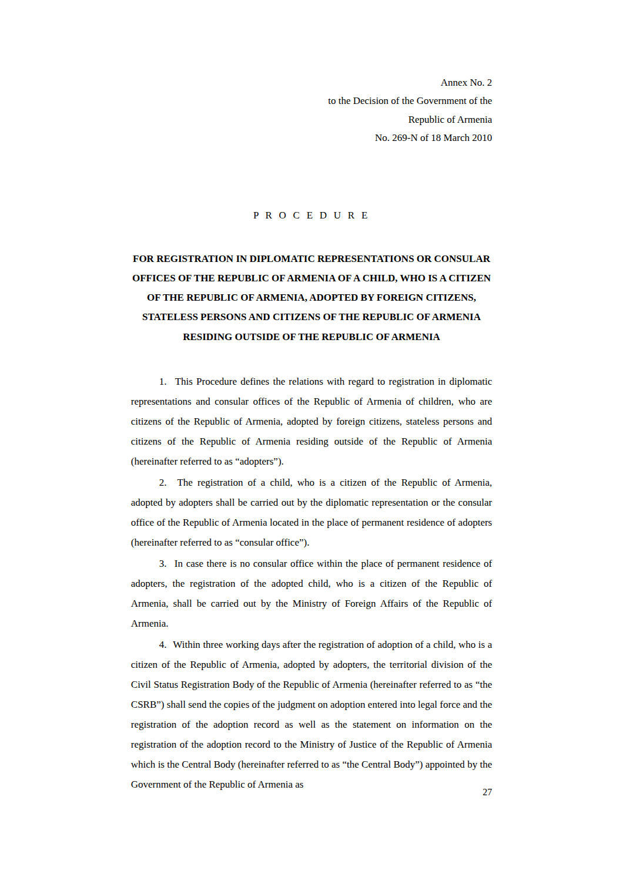Annex No. 2
to the Decision of the Government of the
Republic of Armenia
No. 269-N of 18 March 2010
P R O C E D U R E
For registration in diplomatic representations or consular offices of the Republic of Armenia of a child, who is a citizen of the Republic of Armenia, adopted by foreign citizens, stateless persons and citizens of the Republic of Armenia residing outside of the Republic of Armenia
1. This Procedure defines the relations with regard to registration in diplomatic representations and consular offices of the Republic of Armenia of children, who are citizens of the Republic of Armenia, adopted by foreign citizens, stateless persons and citizens of the Republic of Armenia residing outside of the Republic of Armenia (hereinafter referred to as “adopters”).
2. The registration of a child, who is a citizen of the Republic of Armenia, adopted by adopters shall be carried out by the diplomatic representation or the consular office of the Republic of Armenia located in the place of permanent residence of adopters (hereinafter referred to as “consular office”).
3. In case there is no consular office within the place of permanent residence of adopters, the registration of the adopted child, who is a citizen of the Republic of Armenia, shall be carried out by the Ministry of Foreign Affairs of the Republic of Armenia.
4. Within three working days after the registration of adoption of a child, who is a citizen of the Republic of Armenia, adopted by adopters, the territorial division of the Civil Status Registration Body of the Republic of Armenia (hereinafter referred to as “the CSRB”) shall send the copies of the judgment on adoption entered into legal force and the registration of the adoption record as well as the statement on information on the registration of the adoption record to the Ministry of Justice of the Republic of Armenia which is the Central Body (hereinafter referred to as “the Central Body”) appointed by the Government of the Republic of Armenia as
27